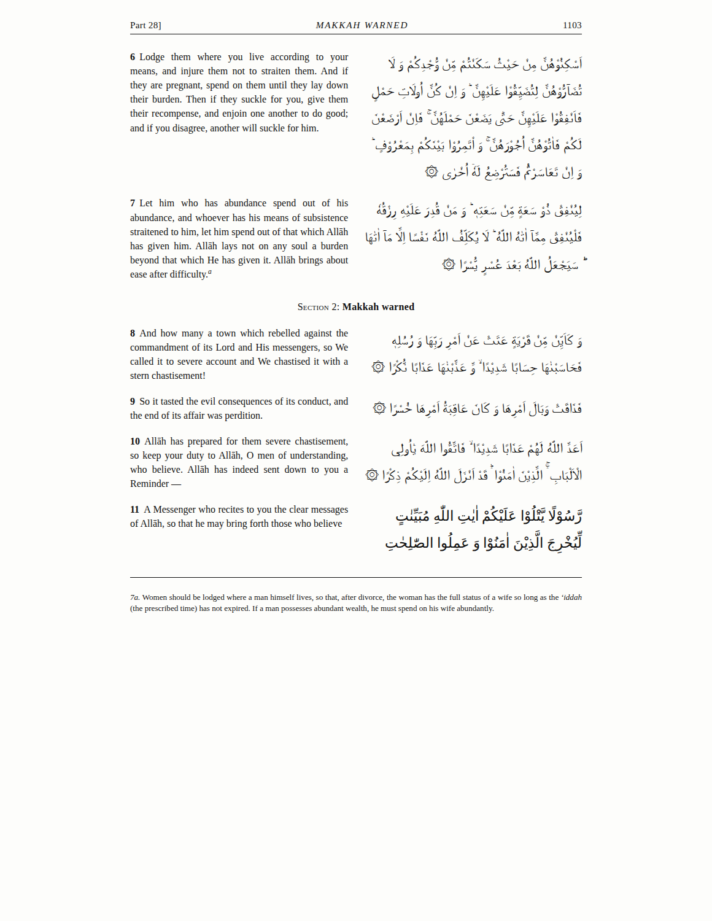Part 28] Makkah Warned 1103
6 Lodge them where you live according to your means, and injure them not to straiten them. And if they are pregnant, spend on them until they lay down their burden. Then if they suckle for you, give them their recompense, and enjoin one another to do good; and if you disagree, another will suckle for him.
اَسْكِنُوْهُنَّ مِنْ حَيْثُ سَكَنْتُمْ مِّنْ وُّجْدِكُمْ وَ لَا تُضَآرُّوْهُنَّ لِتُضَيِّقُوْا عَلَيْهِنَّ ؕ وَ اِنْ كُنَّ اُولَاتِ حَمْلٍ فَاَنْفِقُوْا عَلَيْهِنَّ حَتّٰى يَضَعْنَ حَمْلَهُنَّ ۚ فَاِنْ اَرْضَعْنَ لَكُمْ فَاٰتُوْهُنَّ اُجُوْرَهُنَّ ۚ وَ اْتَمِرُوْا بَيْنَكُمْ بِمَعْرُوْفٍ ؕ وَ اِنْ تَعَاسَرْتُمْ فَسَتُرْضِعُ لَهٗۤ اُخْرٰى ۞
7 Let him who has abundance spend out of his abundance, and whoever has his means of subsistence straitened to him, let him spend out of that which Allāh has given him. Allāh lays not on any soul a burden beyond that which He has given it. Allāh brings about ease after difficulty.a
لِيُنْفِقْ ذُوْ سَعَةٍ مِّنْ سَعَتِهٖ ؕ وَ مَنْ قُدِرَ عَلَيْهِ رِزْقُهٗ فَلْيُنْفِقْ مِمَّآ اٰتٰهُ اللّٰهُ ؕ لَا يُكَلِّفُ اللّٰهُ نَفْسًا اِلَّا مَآ اٰتٰهَا ؕ سَيَجْعَلُ اللّٰهُ بَعْدَ عُسْرٍ يُّسْرًا ۞
Section 2: Makkah warned
8 And how many a town which rebelled against the commandment of its Lord and His messengers, so We called it to severe account and We chastised it with a stern chastisement!
وَ كَاَيِّنْ مِّنْ قَرْيَةٍ عَتَتْ عَنْ اَمْرِ رَبِّهَا وَ رُسُلِهٖ فَحَاسَبْنٰهَا حِسَابًا شَدِيْدًا ۙ وَّ عَذَّبْنٰهَا عَذَابًا نُّكْرًا ۞
9 So it tasted the evil consequences of its conduct, and the end of its affair was perdition.
فَذَاقَتْ وَبَالَ اَمْرِهَا وَ كَانَ عَاقِبَةُ اَمْرِهَا خُسْرًا ۞
10 Allāh has prepared for them severe chastisement, so keep your duty to Allāh, O men of understanding, who believe. Allāh has indeed sent down to you a Reminder —
اَعَدَّ اللّٰهُ لَهُمْ عَذَابًا شَدِيْدًا ۙ فَاتَّقُوا اللّٰهَ يٰۤاُولِي الْاَلْبَابِ ۛۚ الَّذِيْنَ اٰمَنُوْا ۛؕ قَدْ اَنْزَلَ اللّٰهُ اِلَيْكُمْ ذِكْرًا ۞
11 A Messenger who recites to you the clear messages of Allāh, so that he may bring forth those who believe
رَّسُوْلًا يَّتْلُوْا عَلَيْكُمْ اٰيٰتِ اللّٰهِ مُبَيِّنٰتٍ لِّيُخْرِجَ الَّذِيْنَ اٰمَنُوْا وَ عَمِلُوا الصّٰلِحٰتِ
7a. Women should be lodged where a man himself lives, so that, after divorce, the woman has the full status of a wife so long as the ‘iddah (the prescribed time) has not expired. If a man possesses abundant wealth, he must spend on his wife abundantly.